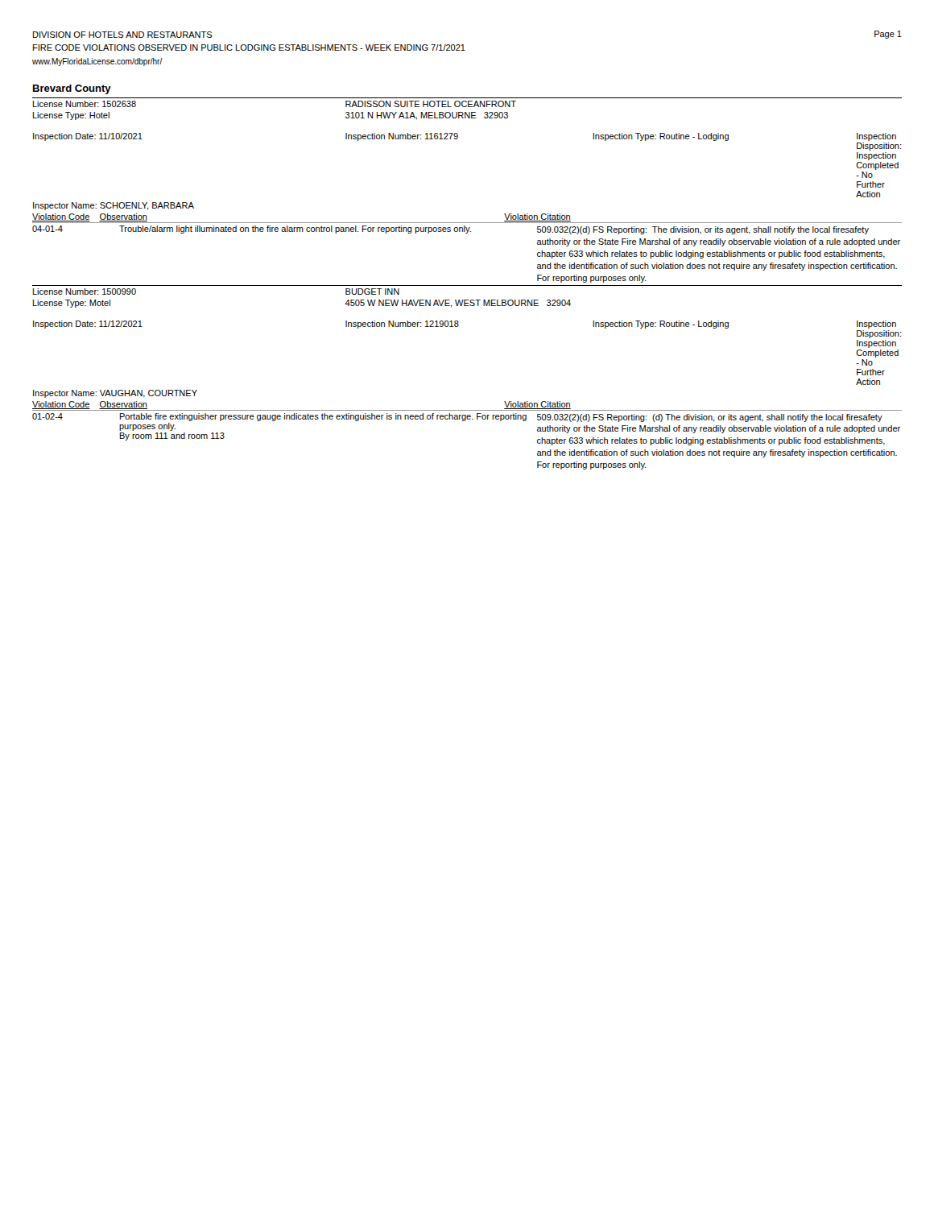Page 1
DIVISION OF HOTELS AND RESTAURANTS
FIRE CODE VIOLATIONS OBSERVED IN PUBLIC LODGING ESTABLISHMENTS - WEEK ENDING 7/1/2021
www.MyFloridaLicense.com/dbpr/hr/
Brevard County
| License Number: 1502638 | RADISSON SUITE HOTEL OCEANFRONT |
| License Type: Hotel | 3101 N HWY A1A, MELBOURNE 32903 |
| Inspection Date: 11/10/2021 | Inspection Number: 1161279 | Inspection Type: Routine - Lodging | Inspection Disposition: Inspection Completed - No Further Action |
| Inspector Name: SCHOENLY, BARBARA | |
| Violation Code Observation | Violation Citation |
| 04-01-4 | Trouble/alarm light illuminated on the fire alarm control panel. For reporting purposes only. | 509.032(2)(d) FS Reporting: The division, or its agent, shall notify the local firesafety authority or the State Fire Marshal of any readily observable violation of a rule adopted under chapter 633 which relates to public lodging establishments or public food establishments, and the identification of such violation does not require any firesafety inspection certification. For reporting purposes only. |
| License Number: 1500990 | BUDGET INN |
| License Type: Motel | 4505 W NEW HAVEN AVE, WEST MELBOURNE 32904 |
| Inspection Date: 11/12/2021 | Inspection Number: 1219018 | Inspection Type: Routine - Lodging | Inspection Disposition: Inspection Completed - No Further Action |
| Inspector Name: VAUGHAN, COURTNEY | |
| Violation Code Observation | Violation Citation |
| 01-02-4 | Portable fire extinguisher pressure gauge indicates the extinguisher is in need of recharge. For reporting purposes only. By room 111 and room 113 | 509.032(2)(d) FS Reporting: (d) The division, or its agent, shall notify the local firesafety authority or the State Fire Marshal of any readily observable violation of a rule adopted under chapter 633 which relates to public lodging establishments or public food establishments, and the identification of such violation does not require any firesafety inspection certification. For reporting purposes only. |